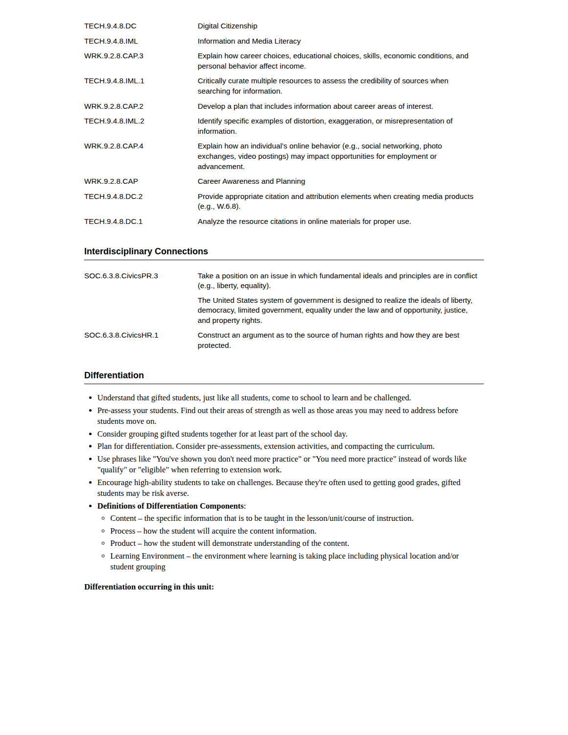| TECH.9.4.8.DC | Digital Citizenship |
| TECH.9.4.8.IML | Information and Media Literacy |
| WRK.9.2.8.CAP.3 | Explain how career choices, educational choices, skills, economic conditions, and personal behavior affect income. |
| TECH.9.4.8.IML.1 | Critically curate multiple resources to assess the credibility of sources when searching for information. |
| WRK.9.2.8.CAP.2 | Develop a plan that includes information about career areas of interest. |
| TECH.9.4.8.IML.2 | Identify specific examples of distortion, exaggeration, or misrepresentation of information. |
| WRK.9.2.8.CAP.4 | Explain how an individual’s online behavior (e.g., social networking, photo exchanges, video postings) may impact opportunities for employment or advancement. |
| WRK.9.2.8.CAP | Career Awareness and Planning |
| TECH.9.4.8.DC.2 | Provide appropriate citation and attribution elements when creating media products (e.g., W.6.8). |
| TECH.9.4.8.DC.1 | Analyze the resource citations in online materials for proper use. |
Interdisciplinary Connections
| SOC.6.3.8.CivicsPR.3 | Take a position on an issue in which fundamental ideals and principles are in conflict (e.g., liberty, equality). The United States system of government is designed to realize the ideals of liberty, democracy, limited government, equality under the law and of opportunity, justice, and property rights. |
| SOC.6.3.8.CivicsHR.1 | Construct an argument as to the source of human rights and how they are best protected. |
Differentiation
Understand that gifted students, just like all students, come to school to learn and be challenged.
Pre-assess your students. Find out their areas of strength as well as those areas you may need to address before students move on.
Consider grouping gifted students together for at least part of the school day.
Plan for differentiation. Consider pre-assessments, extension activities, and compacting the curriculum.
Use phrases like "You've shown you don't need more practice" or "You need more practice" instead of words like "qualify" or "eligible" when referring to extension work.
Encourage high-ability students to take on challenges. Because they're often used to getting good grades, gifted students may be risk averse.
Definitions of Differentiation Components:
Content – the specific information that is to be taught in the lesson/unit/course of instruction.
Process – how the student will acquire the content information.
Product – how the student will demonstrate understanding of the content.
Learning Environment – the environment where learning is taking place including physical location and/or student grouping
Differentiation occurring in this unit: